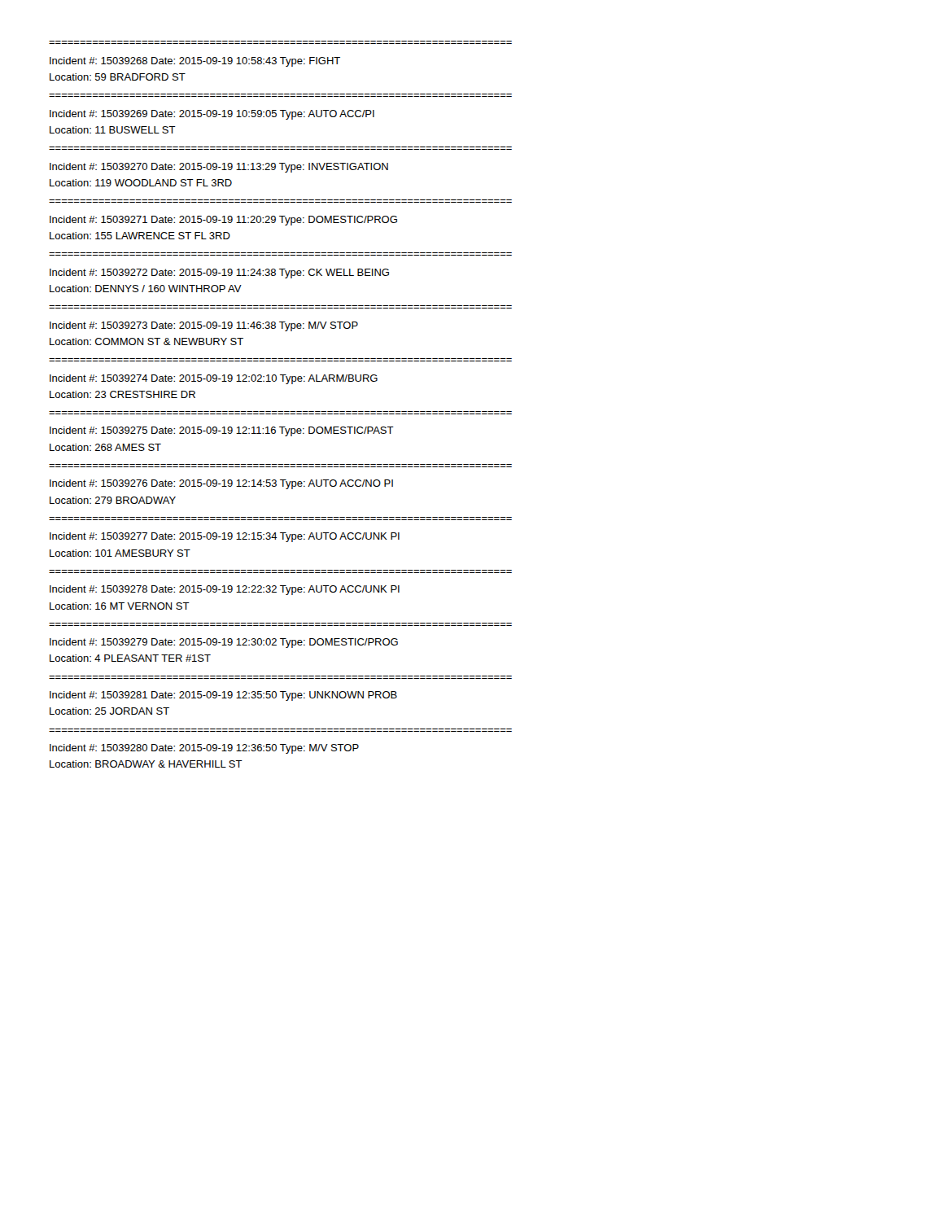===========================================================================
Incident #: 15039268 Date: 2015-09-19 10:58:43 Type: FIGHT
Location: 59 BRADFORD ST
===========================================================================
Incident #: 15039269 Date: 2015-09-19 10:59:05 Type: AUTO ACC/PI
Location: 11 BUSWELL ST
===========================================================================
Incident #: 15039270 Date: 2015-09-19 11:13:29 Type: INVESTIGATION
Location: 119 WOODLAND ST FL 3RD
===========================================================================
Incident #: 15039271 Date: 2015-09-19 11:20:29 Type: DOMESTIC/PROG
Location: 155 LAWRENCE ST FL 3RD
===========================================================================
Incident #: 15039272 Date: 2015-09-19 11:24:38 Type: CK WELL BEING
Location: DENNYS / 160 WINTHROP AV
===========================================================================
Incident #: 15039273 Date: 2015-09-19 11:46:38 Type: M/V STOP
Location: COMMON ST & NEWBURY ST
===========================================================================
Incident #: 15039274 Date: 2015-09-19 12:02:10 Type: ALARM/BURG
Location: 23 CRESTSHIRE DR
===========================================================================
Incident #: 15039275 Date: 2015-09-19 12:11:16 Type: DOMESTIC/PAST
Location: 268 AMES ST
===========================================================================
Incident #: 15039276 Date: 2015-09-19 12:14:53 Type: AUTO ACC/NO PI
Location: 279 BROADWAY
===========================================================================
Incident #: 15039277 Date: 2015-09-19 12:15:34 Type: AUTO ACC/UNK PI
Location: 101 AMESBURY ST
===========================================================================
Incident #: 15039278 Date: 2015-09-19 12:22:32 Type: AUTO ACC/UNK PI
Location: 16 MT VERNON ST
===========================================================================
Incident #: 15039279 Date: 2015-09-19 12:30:02 Type: DOMESTIC/PROG
Location: 4 PLEASANT TER #1ST
===========================================================================
Incident #: 15039281 Date: 2015-09-19 12:35:50 Type: UNKNOWN PROB
Location: 25 JORDAN ST
===========================================================================
Incident #: 15039280 Date: 2015-09-19 12:36:50 Type: M/V STOP
Location: BROADWAY & HAVERHILL ST